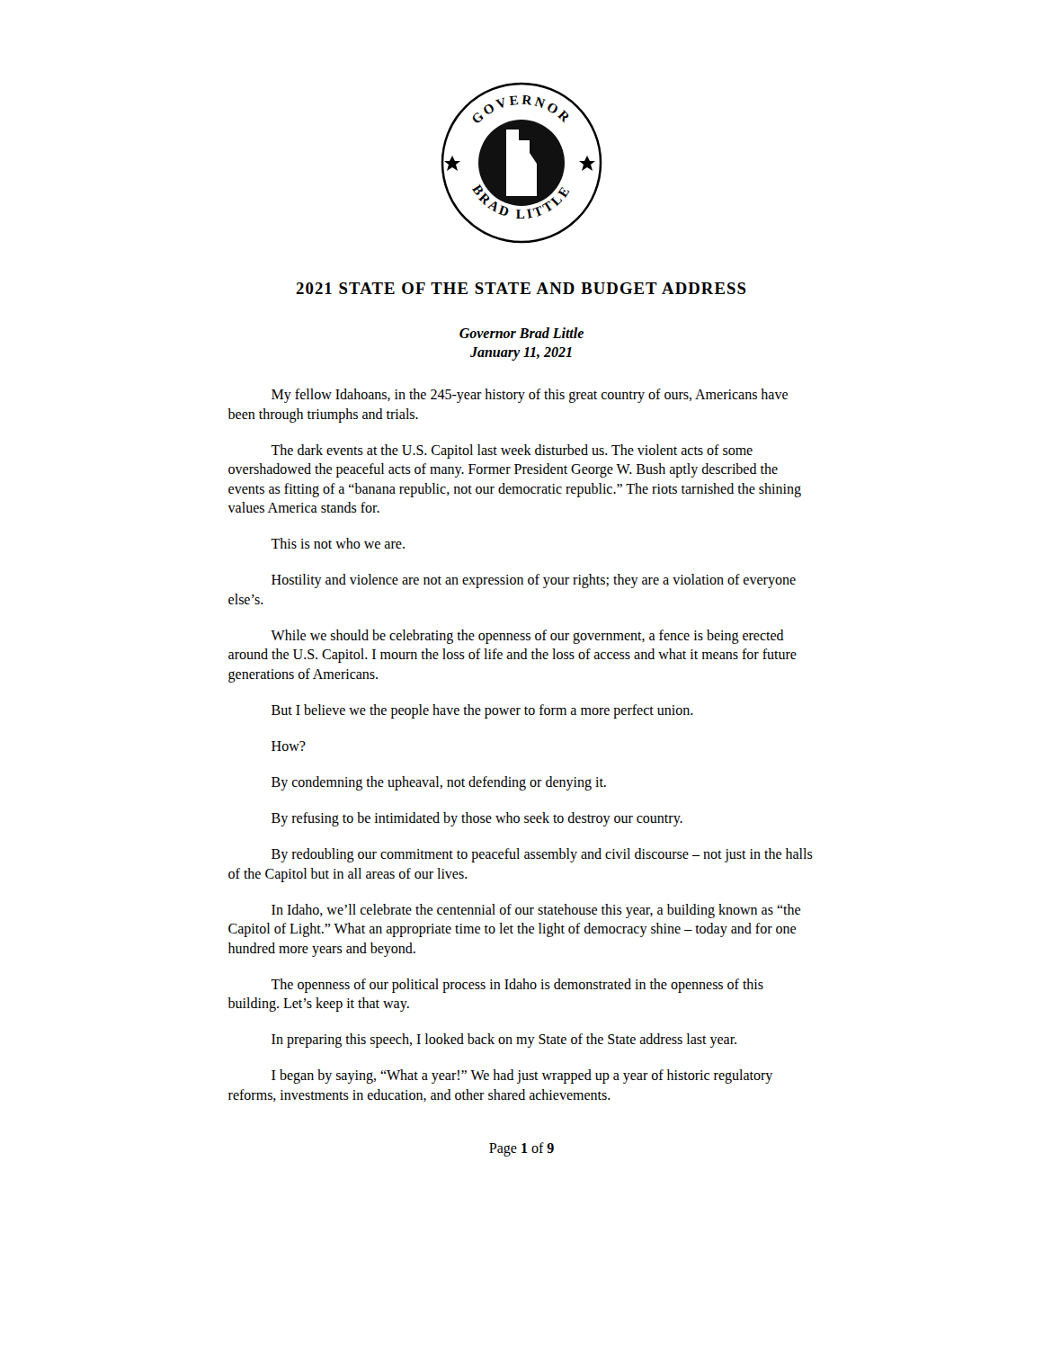GOVERNOR BRAD LITTLE
2021 STATE OF THE STATE AND BUDGET ADDRESS
Governor Brad Little
January 11, 2021
My fellow Idahoans, in the 245-year history of this great country of ours, Americans have been through triumphs and trials.
The dark events at the U.S. Capitol last week disturbed us. The violent acts of some overshadowed the peaceful acts of many. Former President George W. Bush aptly described the events as fitting of a “banana republic, not our democratic republic.” The riots tarnished the shining values America stands for.
This is not who we are.
Hostility and violence are not an expression of your rights; they are a violation of everyone else’s.
While we should be celebrating the openness of our government, a fence is being erected around the U.S. Capitol. I mourn the loss of life and the loss of access and what it means for future generations of Americans.
But I believe we the people have the power to form a more perfect union.
How?
By condemning the upheaval, not defending or denying it.
By refusing to be intimidated by those who seek to destroy our country.
By redoubling our commitment to peaceful assembly and civil discourse – not just in the halls of the Capitol but in all areas of our lives.
In Idaho, we’ll celebrate the centennial of our statehouse this year, a building known as “the Capitol of Light.” What an appropriate time to let the light of democracy shine – today and for one hundred more years and beyond.
The openness of our political process in Idaho is demonstrated in the openness of this building. Let’s keep it that way.
In preparing this speech, I looked back on my State of the State address last year.
I began by saying, “What a year!” We had just wrapped up a year of historic regulatory reforms, investments in education, and other shared achievements.
Page 1 of 9